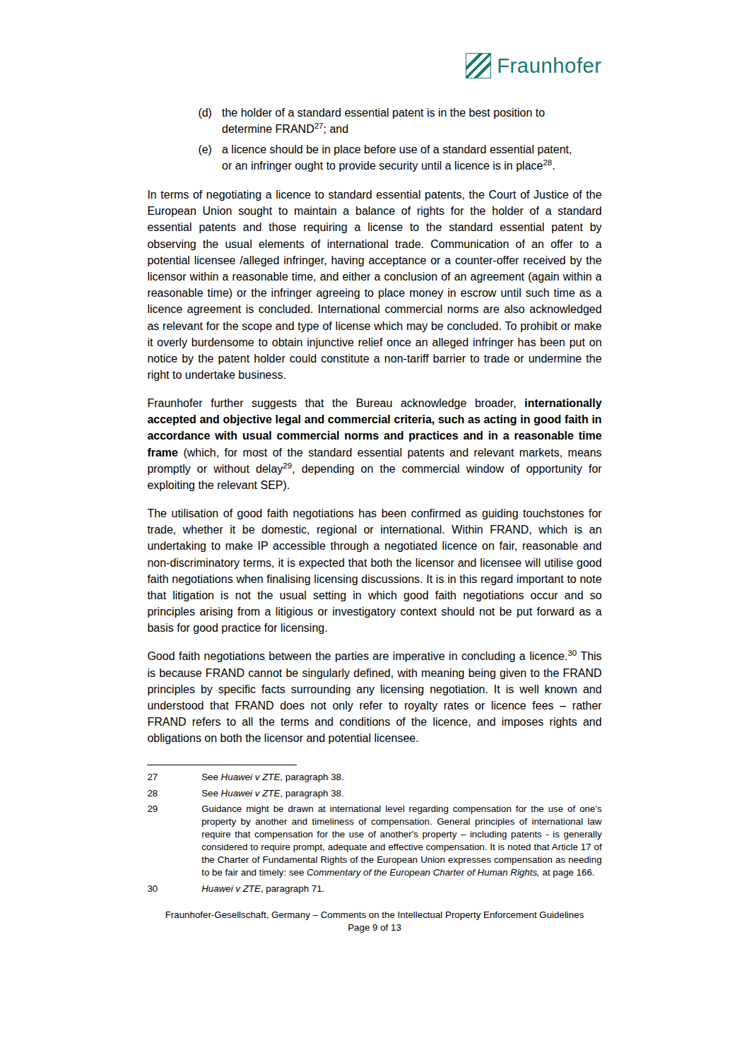Fraunhofer
(d) the holder of a standard essential patent is in the best position to determine FRAND27; and
(e) a licence should be in place before use of a standard essential patent, or an infringer ought to provide security until a licence is in place28.
In terms of negotiating a licence to standard essential patents, the Court of Justice of the European Union sought to maintain a balance of rights for the holder of a standard essential patents and those requiring a license to the standard essential patent by observing the usual elements of international trade. Communication of an offer to a potential licensee /alleged infringer, having acceptance or a counter-offer received by the licensor within a reasonable time, and either a conclusion of an agreement (again within a reasonable time) or the infringer agreeing to place money in escrow until such time as a licence agreement is concluded. International commercial norms are also acknowledged as relevant for the scope and type of license which may be concluded. To prohibit or make it overly burdensome to obtain injunctive relief once an alleged infringer has been put on notice by the patent holder could constitute a non-tariff barrier to trade or undermine the right to undertake business.
Fraunhofer further suggests that the Bureau acknowledge broader, internationally accepted and objective legal and commercial criteria, such as acting in good faith in accordance with usual commercial norms and practices and in a reasonable time frame (which, for most of the standard essential patents and relevant markets, means promptly or without delay29, depending on the commercial window of opportunity for exploiting the relevant SEP).
The utilisation of good faith negotiations has been confirmed as guiding touchstones for trade, whether it be domestic, regional or international. Within FRAND, which is an undertaking to make IP accessible through a negotiated licence on fair, reasonable and non-discriminatory terms, it is expected that both the licensor and licensee will utilise good faith negotiations when finalising licensing discussions. It is in this regard important to note that litigation is not the usual setting in which good faith negotiations occur and so principles arising from a litigious or investigatory context should not be put forward as a basis for good practice for licensing.
Good faith negotiations between the parties are imperative in concluding a licence.30 This is because FRAND cannot be singularly defined, with meaning being given to the FRAND principles by specific facts surrounding any licensing negotiation. It is well known and understood that FRAND does not only refer to royalty rates or licence fees – rather FRAND refers to all the terms and conditions of the licence, and imposes rights and obligations on both the licensor and potential licensee.
| 27 | See Huawei v ZTE , paragraph 38. |
| 28 | See Huawei v ZTE , paragraph 38. |
| 29 | Guidance might be drawn at international level regarding compensation for the use of one's property by another and timeliness of compensation. General principles of international law require that compensation for the use of another's property – including patents - is generally considered to require prompt, adequate and effective compensation. It is noted that Article 17 of the Charter of Fundamental Rights of the European Union expresses compensation as needing to be fair and timely: see Commentary of the European Charter of Human Rights, at page 166. |
| 30 | Huawei v ZTE , paragraph 71. |
Fraunhofer-Gesellschaft, Germany – Comments on the Intellectual Property Enforcement Guidelines
Page 9 of 13